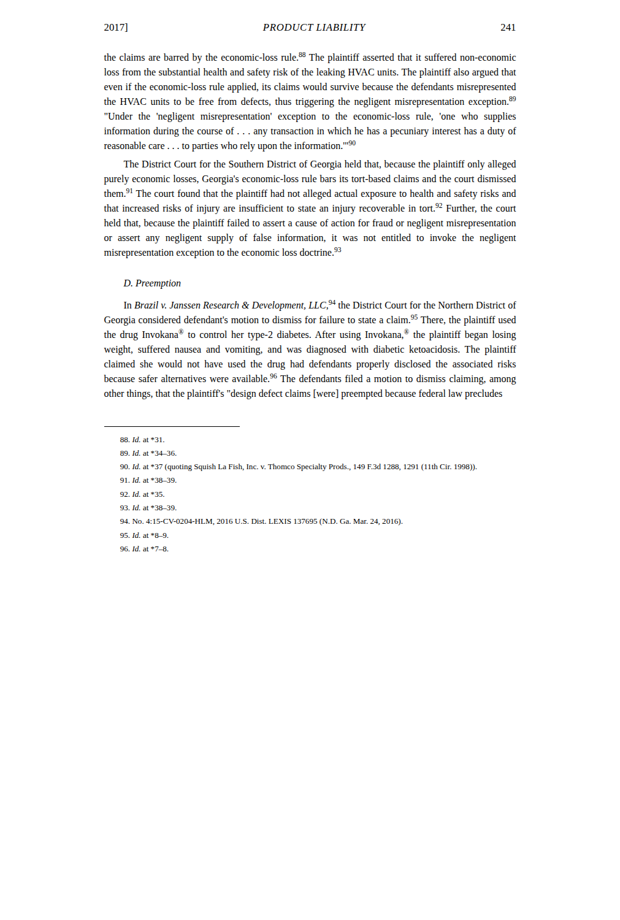2017] PRODUCT LIABILITY 241
the claims are barred by the economic-loss rule.88 The plaintiff asserted that it suffered non-economic loss from the substantial health and safety risk of the leaking HVAC units. The plaintiff also argued that even if the economic-loss rule applied, its claims would survive because the defendants misrepresented the HVAC units to be free from defects, thus triggering the negligent misrepresentation exception.89 "Under the 'negligent misrepresentation' exception to the economic-loss rule, 'one who supplies information during the course of . . . any transaction in which he has a pecuniary interest has a duty of reasonable care . . . to parties who rely upon the information.'"90
The District Court for the Southern District of Georgia held that, because the plaintiff only alleged purely economic losses, Georgia's economic-loss rule bars its tort-based claims and the court dismissed them.91 The court found that the plaintiff had not alleged actual exposure to health and safety risks and that increased risks of injury are insufficient to state an injury recoverable in tort.92 Further, the court held that, because the plaintiff failed to assert a cause of action for fraud or negligent misrepresentation or assert any negligent supply of false information, it was not entitled to invoke the negligent misrepresentation exception to the economic loss doctrine.93
D. Preemption
In Brazil v. Janssen Research & Development, LLC,94 the District Court for the Northern District of Georgia considered defendant's motion to dismiss for failure to state a claim.95 There, the plaintiff used the drug Invokana® to control her type-2 diabetes. After using Invokana,® the plaintiff began losing weight, suffered nausea and vomiting, and was diagnosed with diabetic ketoacidosis. The plaintiff claimed she would not have used the drug had defendants properly disclosed the associated risks because safer alternatives were available.96 The defendants filed a motion to dismiss claiming, among other things, that the plaintiff's "design defect claims [were] preempted because federal law precludes
88. Id. at *31.
89. Id. at *34–36.
90. Id. at *37 (quoting Squish La Fish, Inc. v. Thomco Specialty Prods., 149 F.3d 1288, 1291 (11th Cir. 1998)).
91. Id. at *38–39.
92. Id. at *35.
93. Id. at *38–39.
94. No. 4:15-CV-0204-HLM, 2016 U.S. Dist. LEXIS 137695 (N.D. Ga. Mar. 24, 2016).
95. Id. at *8–9.
96. Id. at *7–8.